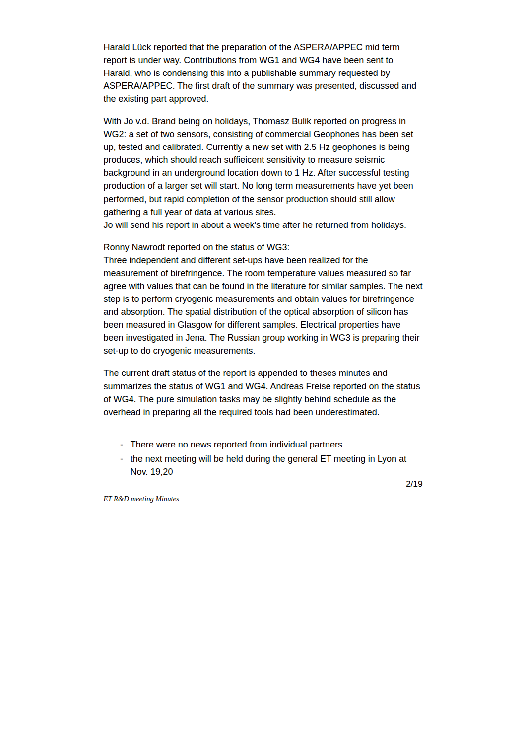Harald Lück reported that the preparation of the ASPERA/APPEC mid term report is under way. Contributions from WG1 and WG4 have been sent to Harald, who is condensing this into a publishable summary requested by ASPERA/APPEC. The first draft of the summary was presented, discussed and the existing part approved.
With Jo v.d. Brand being on holidays, Thomasz Bulik reported on progress in WG2: a set of two sensors, consisting of commercial Geophones has been set up, tested and calibrated. Currently a new set with 2.5 Hz geophones is being produces, which should reach suffieicent sensitivity to measure seismic background in an underground location down to 1 Hz. After successful testing production of a larger set will start. No long term measurements have yet been performed, but rapid completion of the sensor production should still allow gathering a full year of data at various sites.
Jo will send his report in about a week's time after he returned from holidays.
Ronny Nawrodt reported on the status of WG3:
Three independent and different set-ups have been realized for the measurement of birefringence. The room temperature values measured so far agree with values that can be found in the literature for similar samples. The next step is to perform cryogenic measurements and obtain values for birefringence and absorption. The spatial distribution of the optical absorption of silicon has been measured in Glasgow for different samples. Electrical properties have been investigated in Jena. The Russian group working in WG3 is preparing their set-up to do cryogenic measurements.
The current draft status of the report is appended to theses minutes and summarizes the status of WG1 and WG4. Andreas Freise reported on the status of WG4. The pure simulation tasks may be slightly behind schedule as the overhead in preparing all the required tools had been underestimated.
There were no news reported from individual partners
the next meeting will be held during the general ET meeting in Lyon at Nov. 19,20
2/19
ET R&D meeting Minutes